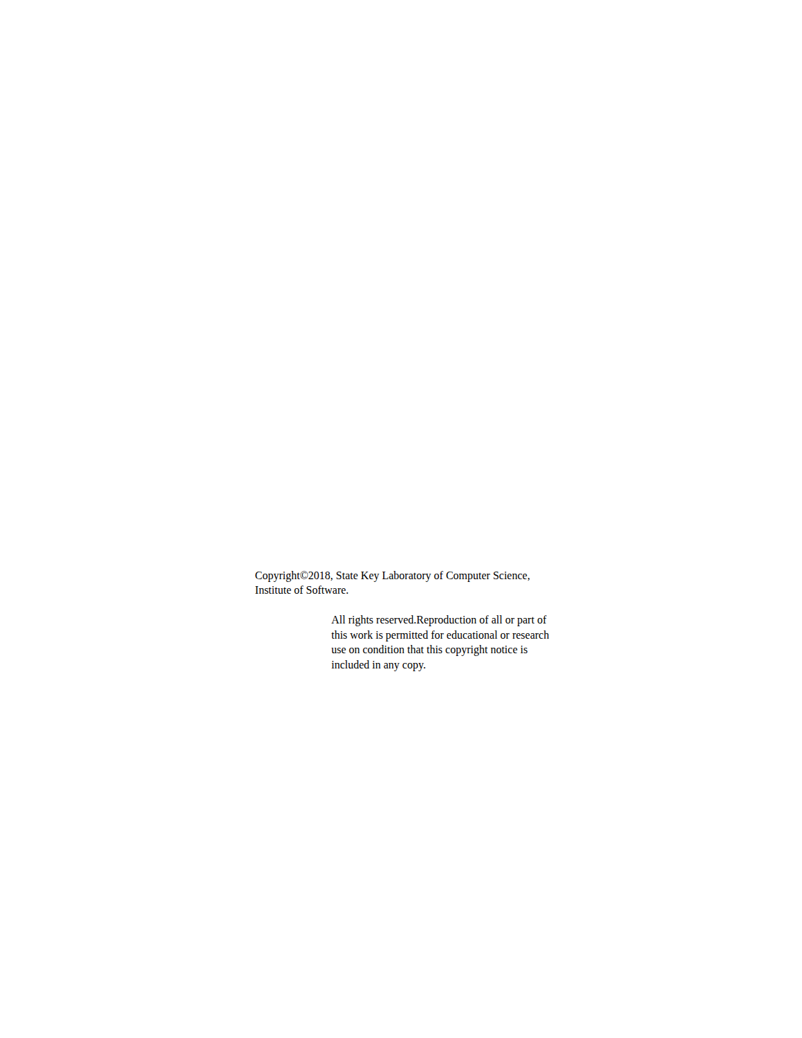Copyright©2018, State Key Laboratory of Computer Science, Institute of Software.
All rights reserved.Reproduction of all or part of this work is permitted for educational or research use on condition that this copyright notice is included in any copy.